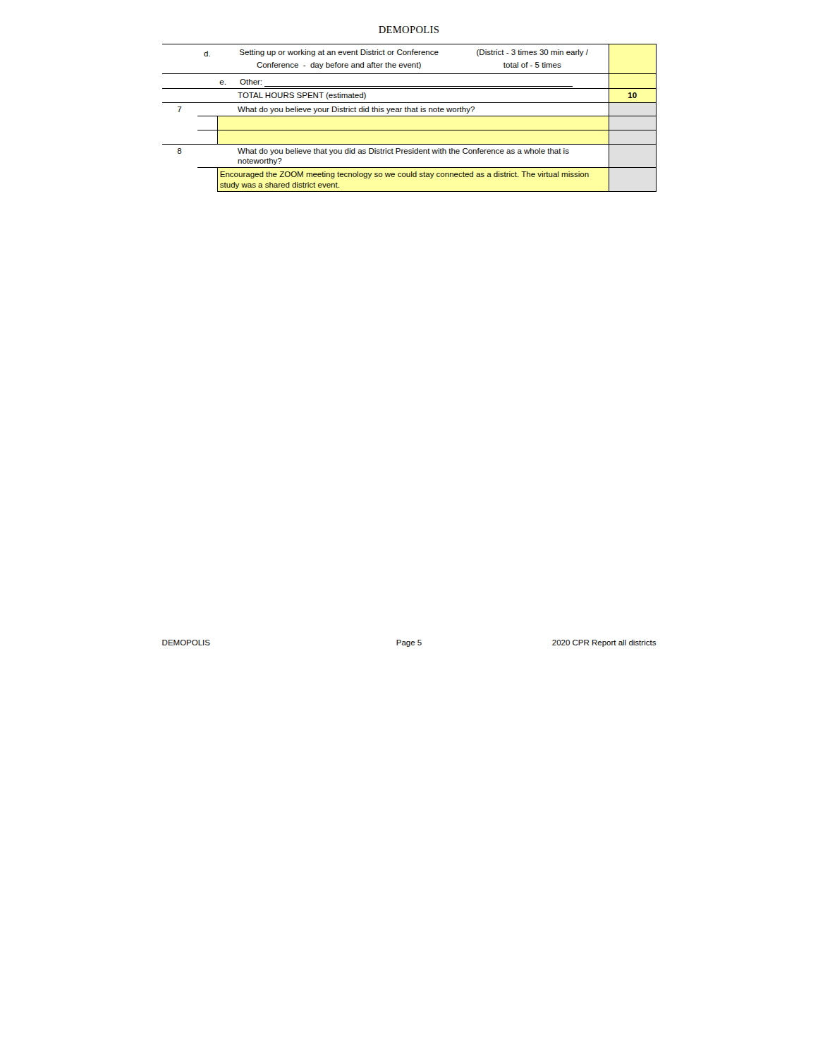DEMOPOLIS
| | d. | / Setting up or working at an event District or Conference / (District - 3 times 30 min early / / / Conference - day before and after the event) / total of - 5 times / | |
| | | e. Other: | |
| | | TOTAL HOURS SPENT (estimated) | 10 |
| 7 | | What do you believe your District did this year that is note worthy? | |
| 8 | | What do you believe that you did as District President with the Conference as a whole that is noteworthy? | |
| | | Encouraged the ZOOM meeting tecnology so we could stay connected as a district. The virtual mission study was a shared district event. | |
| DEMOPOLIS | Page 5 | 2020 CPR Report all districts |